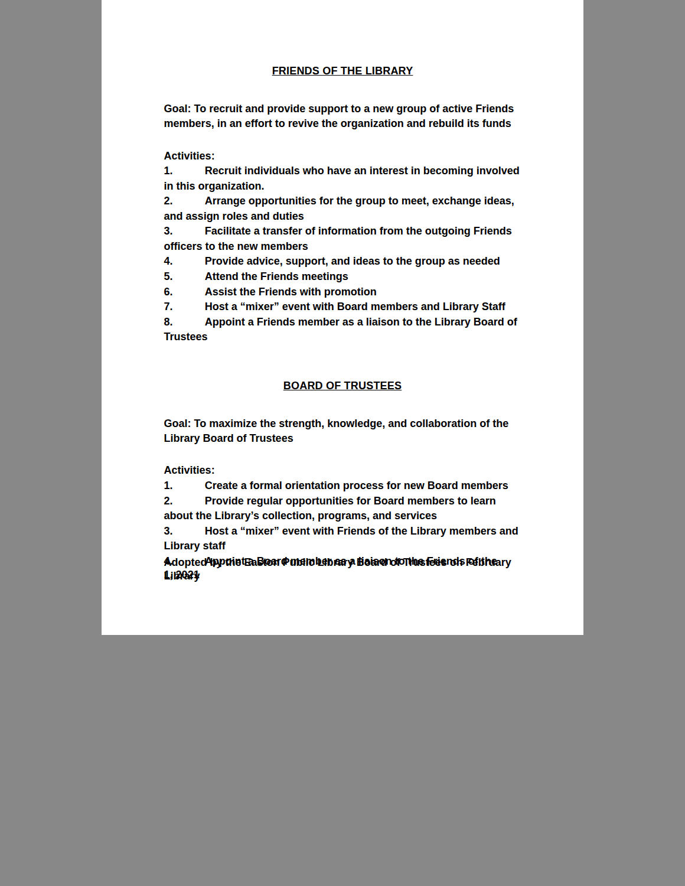FRIENDS OF THE LIBRARY
Goal: To recruit and provide support to a new group of active Friends members, in an effort to revive the organization and rebuild its funds
Activities:
1. Recruit individuals who have an interest in becoming involved in this organization.
2. Arrange opportunities for the group to meet, exchange ideas, and assign roles and duties
3. Facilitate a transfer of information from the outgoing Friends officers to the new members
4. Provide advice, support, and ideas to the group as needed
5. Attend the Friends meetings
6. Assist the Friends with promotion
7. Host a “mixer” event with Board members and Library Staff
8. Appoint a Friends member as a liaison to the Library Board of Trustees
BOARD OF TRUSTEES
Goal: To maximize the strength, knowledge, and collaboration of the Library Board of Trustees
Activities:
1. Create a formal orientation process for new Board members
2. Provide regular opportunities for Board members to learn about the Library’s collection, programs, and services
3. Host a “mixer” event with Friends of the Library members and Library staff
4. Appoint a Board member as a liaison to the Friends of the Library
Adopted by the Easton Public Library Board of Trustees on February 1, 2021